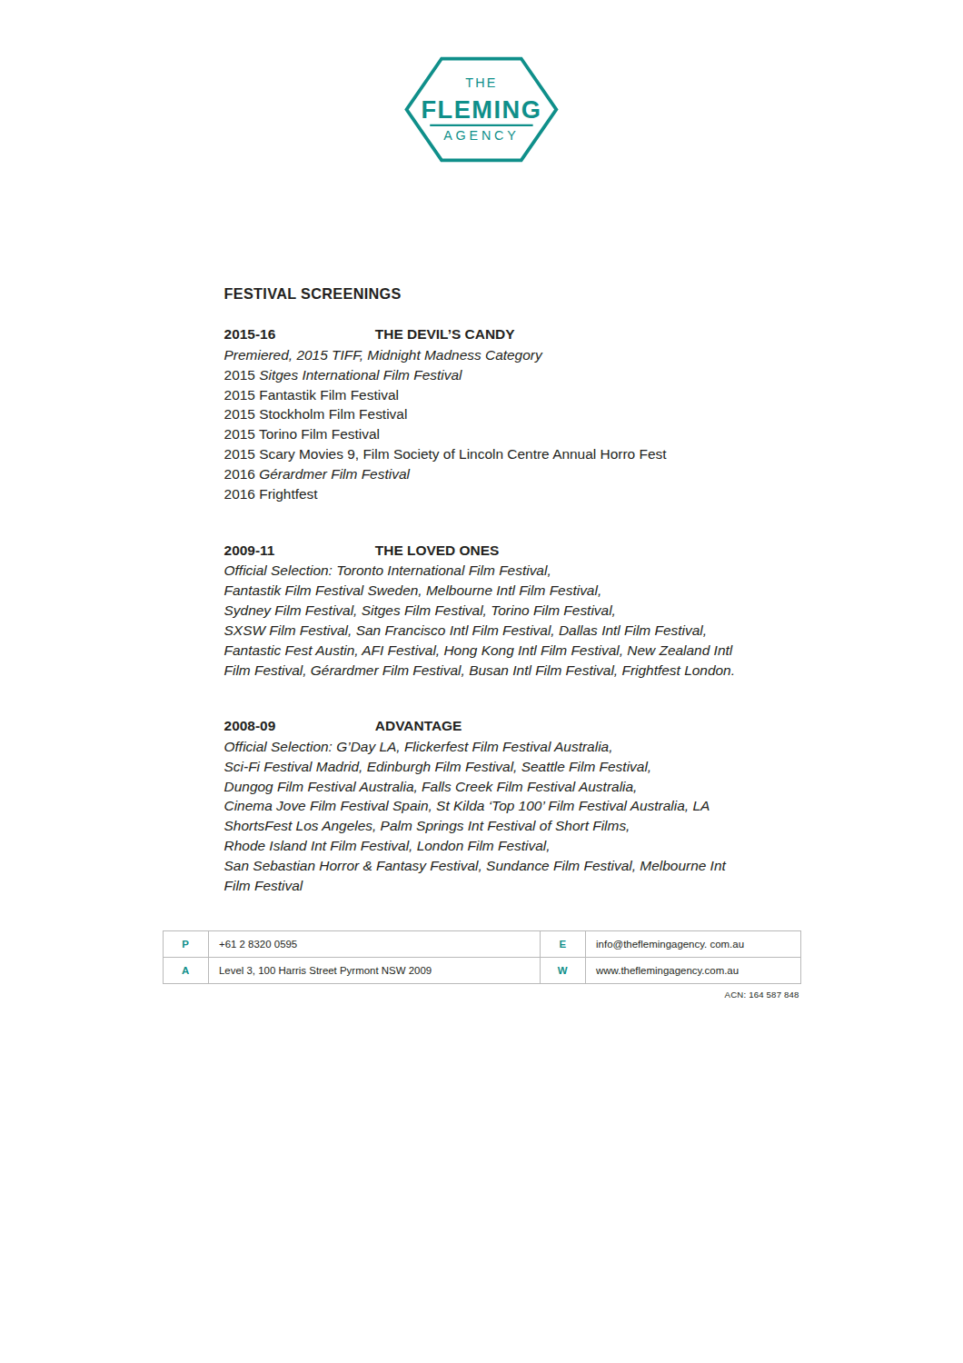THE FLEMING AGENCY
FESTIVAL SCREENINGS
2015-16 THE DEVIL’S CANDY
Premiered, 2015 TIFF, Midnight Madness Category
2015 Sitges International Film Festival
2015 Fantastik Film Festival
2015 Stockholm Film Festival
2015 Torino Film Festival
2015 Scary Movies 9, Film Society of Lincoln Centre Annual Horro Fest
2016 Gérardmer Film Festival
2016 Frightfest
2009-11 THE LOVED ONES
Official Selection: Toronto International Film Festival,
Fantastik Film Festival Sweden, Melbourne Intl Film Festival,
Sydney Film Festival, Sitges Film Festival, Torino Film Festival,
SXSW Film Festival, San Francisco Intl Film Festival, Dallas Intl Film Festival, Fantastic Fest Austin, AFI Festival, Hong Kong Intl Film Festival, New Zealand Intl Film Festival, Gérardmer Film Festival, Busan Intl Film Festival, Frightfest London.
2008-09 ADVANTAGE
Official Selection: G’Day LA, Flickerfest Film Festival Australia,
Sci-Fi Festival Madrid, Edinburgh Film Festival, Seattle Film Festival,
Dungog Film Festival Australia, Falls Creek Film Festival Australia,
Cinema Jove Film Festival Spain, St Kilda ‘Top 100’ Film Festival Australia, LA ShortsFest Los Angeles, Palm Springs Int Festival of Short Films,
Rhode Island Int Film Festival, London Film Festival,
San Sebastian Horror & Fantasy Festival, Sundance Film Festival, Melbourne Int Film Festival
| P | +61 2 8320 0595 | E | info@theflemingagency. com.au |
| A | Level 3, 100 Harris Street Pyrmont NSW 2009 | W | www.theflemingagency.com.au |
ACN: 164 587 848